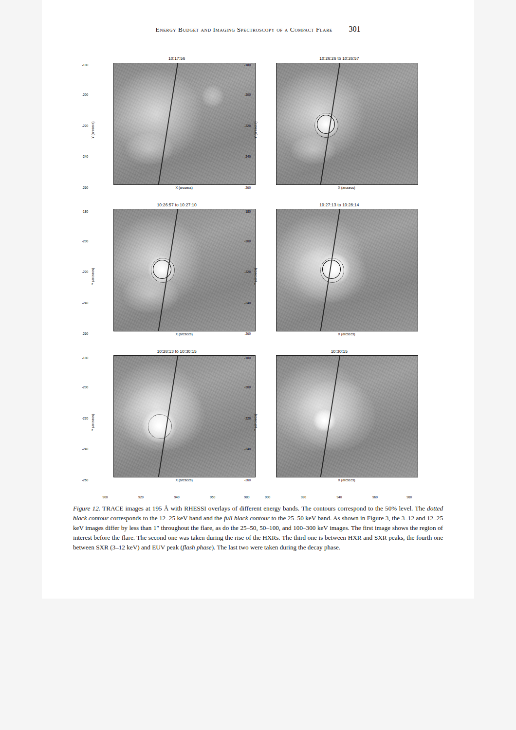Energy Budget and Imaging Spectroscopy of a Compact Flare 301
10:17:56
-180 -200 -220 -240 -260
Y (arcsecs)
900 920 940 960 980
X (arcsecs)
10:26:26 to 10:26:57
-180 -200 -220 -240 -260
Y (arcsecs)
900 920 940 960 980
X (arcsecs)
10:26:57 to 10:27:10
-180 -200 -220 -240 -260
Y (arcsecs)
900 920 940 960 980
X (arcsecs)
10:27:13 to 10:28:14
-180 -200 -220 -240 -260
Y (arcsecs)
900 920 940 960 980
X (arcsecs)
10:28:13 to 10:30:15
-180 -200 -220 -240 -260
Y (arcsecs)
900 920 940 960 980
X (arcsecs)
10:30:15
-180 -200 -220 -240 -260
Y (arcsecs)
900 920 940 960 980
X (arcsecs)
Figure 12. TRACE images at 195 Å with RHESSI overlays of different energy bands. The contours correspond to the 50% level. The dotted black contour corresponds to the 12–25 keV band and the full black contour to the 25–50 keV band. As shown in Figure 3, the 3–12 and 12–25 keV images differ by less than 1″ throughout the flare, as do the 25–50, 50–100, and 100–300 keV images. The first image shows the region of interest before the flare. The second one was taken during the rise of the HXRs. The third one is between HXR and SXR peaks, the fourth one between SXR (3–12 keV) and EUV peak (flash phase). The last two were taken during the decay phase.